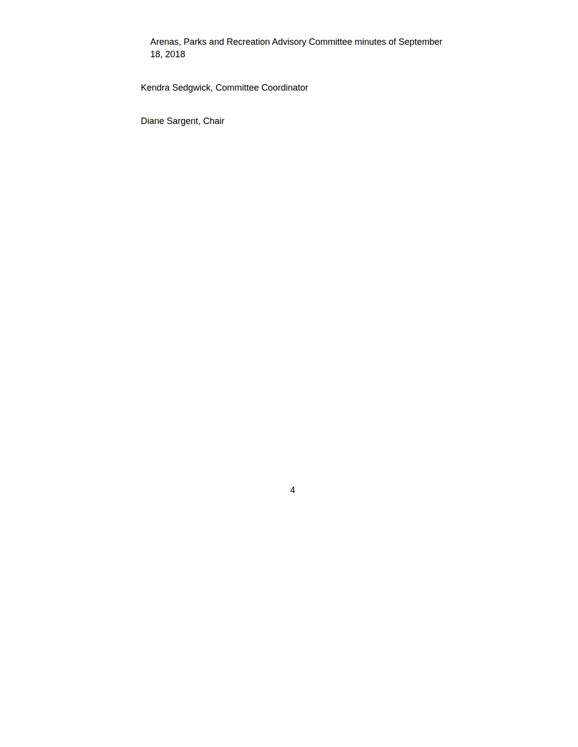Arenas, Parks and Recreation Advisory Committee minutes of September 18, 2018
Kendra Sedgwick, Committee Coordinator
Diane Sargent, Chair
4